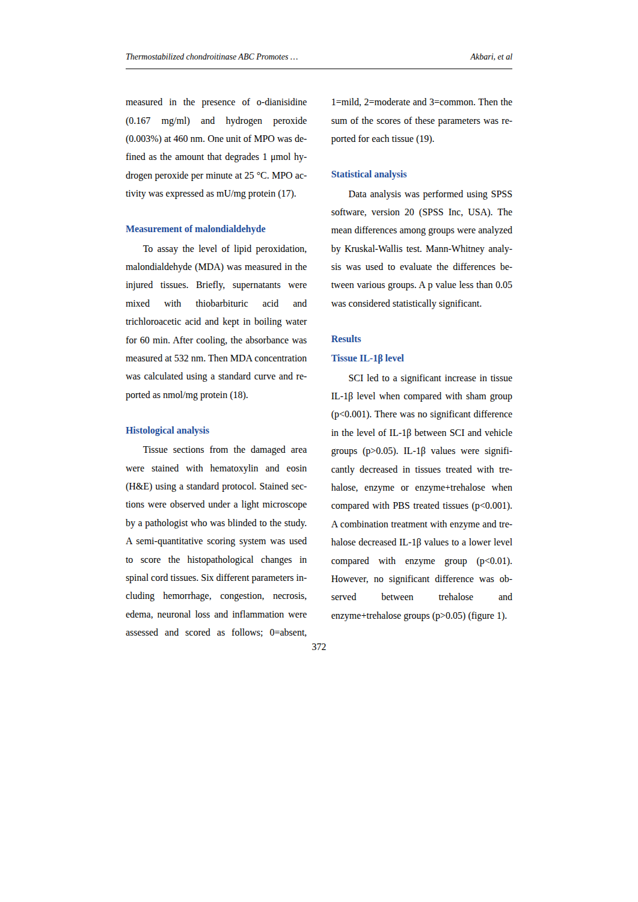Thermostabilized chondroitinase ABC Promotes … Akbari, et al
measured in the presence of o-dianisidine (0.167 mg/ml) and hydrogen peroxide (0.003%) at 460 nm. One unit of MPO was defined as the amount that degrades 1 μmol hydrogen peroxide per minute at 25 °C. MPO activity was expressed as mU/mg protein (17).
Measurement of malondialdehyde
To assay the level of lipid peroxidation, malondialdehyde (MDA) was measured in the injured tissues. Briefly, supernatants were mixed with thiobarbituric acid and trichloroacetic acid and kept in boiling water for 60 min. After cooling, the absorbance was measured at 532 nm. Then MDA concentration was calculated using a standard curve and reported as nmol/mg protein (18).
Histological analysis
Tissue sections from the damaged area were stained with hematoxylin and eosin (H&E) using a standard protocol. Stained sections were observed under a light microscope by a pathologist who was blinded to the study. A semi-quantitative scoring system was used to score the histopathological changes in spinal cord tissues. Six different parameters including hemorrhage, congestion, necrosis, edema, neuronal loss and inflammation were assessed and scored as follows; 0=absent, 1=mild, 2=moderate and 3=common. Then the sum of the scores of these parameters was reported for each tissue (19).
Statistical analysis
Data analysis was performed using SPSS software, version 20 (SPSS Inc, USA). The mean differences among groups were analyzed by Kruskal-Wallis test. Mann-Whitney analysis was used to evaluate the differences between various groups. A p value less than 0.05 was considered statistically significant.
Results
Tissue IL-1β level
SCI led to a significant increase in tissue IL-1β level when compared with sham group (p<0.001). There was no significant difference in the level of IL-1β between SCI and vehicle groups (p>0.05). IL-1β values were significantly decreased in tissues treated with trehalose, enzyme or enzyme+trehalose when compared with PBS treated tissues (p<0.001). A combination treatment with enzyme and trehalose decreased IL-1β values to a lower level compared with enzyme group (p<0.01). However, no significant difference was observed between trehalose and enzyme+trehalose groups (p>0.05) (figure 1).
372